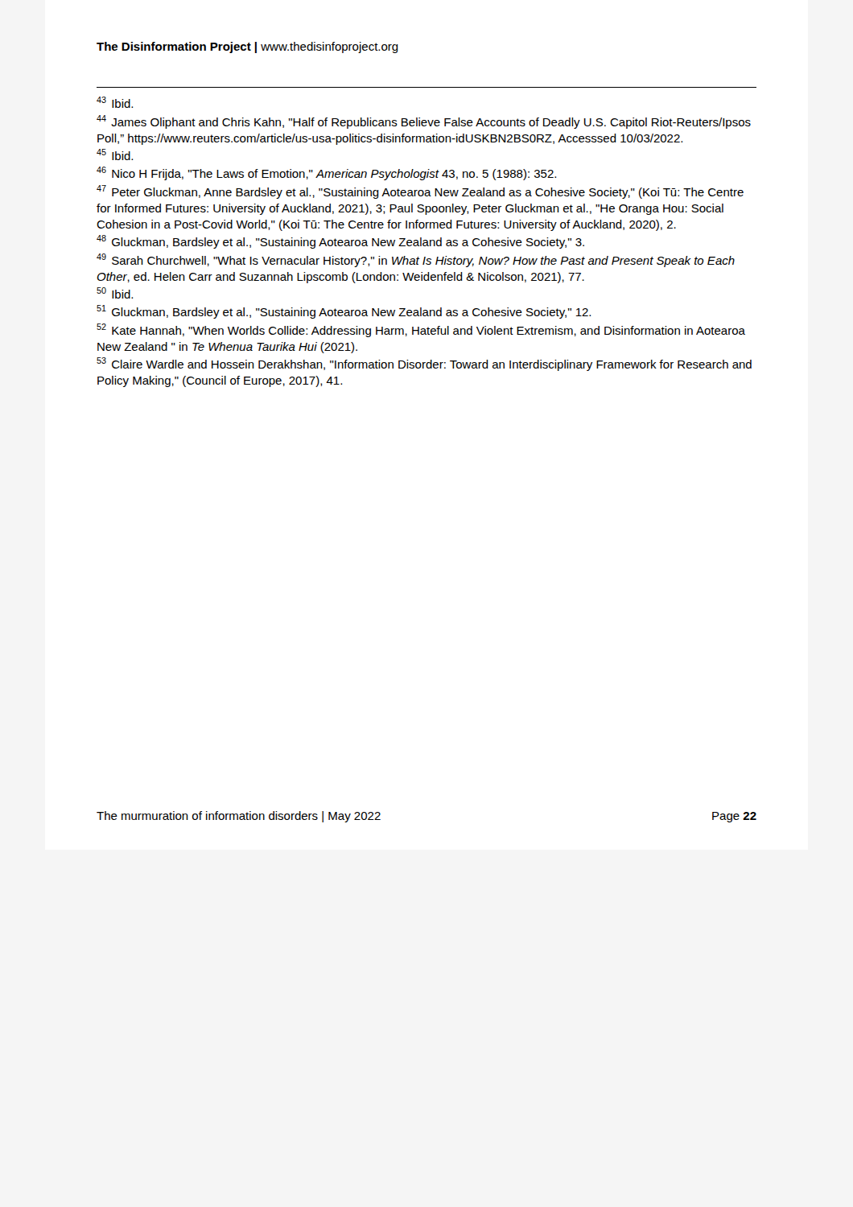The Disinformation Project | www.thedisinfoproject.org
43 Ibid.
44 James Oliphant and Chris Kahn, "Half of Republicans Believe False Accounts of Deadly U.S. Capitol Riot-Reuters/Ipsos Poll,” https://www.reuters.com/article/us-usa-politics-disinformation-idUSKBN2BS0RZ, Accesssed 10/03/2022.
45 Ibid.
46 Nico H Frijda, "The Laws of Emotion," American Psychologist 43, no. 5 (1988): 352.
47 Peter Gluckman, Anne Bardsley et al., "Sustaining Aotearoa New Zealand as a Cohesive Society," (Koi Tū: The Centre for Informed Futures: University of Auckland, 2021), 3; Paul Spoonley, Peter Gluckman et al., "He Oranga Hou: Social Cohesion in a Post-Covid World," (Koi Tū: The Centre for Informed Futures: University of Auckland, 2020), 2.
48 Gluckman, Bardsley et al., "Sustaining Aotearoa New Zealand as a Cohesive Society," 3.
49 Sarah Churchwell, "What Is Vernacular History?," in What Is History, Now? How the Past and Present Speak to Each Other, ed. Helen Carr and Suzannah Lipscomb (London: Weidenfeld & Nicolson, 2021), 77.
50 Ibid.
51 Gluckman, Bardsley et al., "Sustaining Aotearoa New Zealand as a Cohesive Society," 12.
52 Kate Hannah, "When Worlds Collide: Addressing Harm, Hateful and Violent Extremism, and Disinformation in Aotearoa New Zealand " in Te Whenua Taurika Hui (2021).
53 Claire Wardle and Hossein Derakhshan, "Information Disorder: Toward an Interdisciplinary Framework for Research and Policy Making," (Council of Europe, 2017), 41.
The murmuration of information disorders | May 2022 Page 22